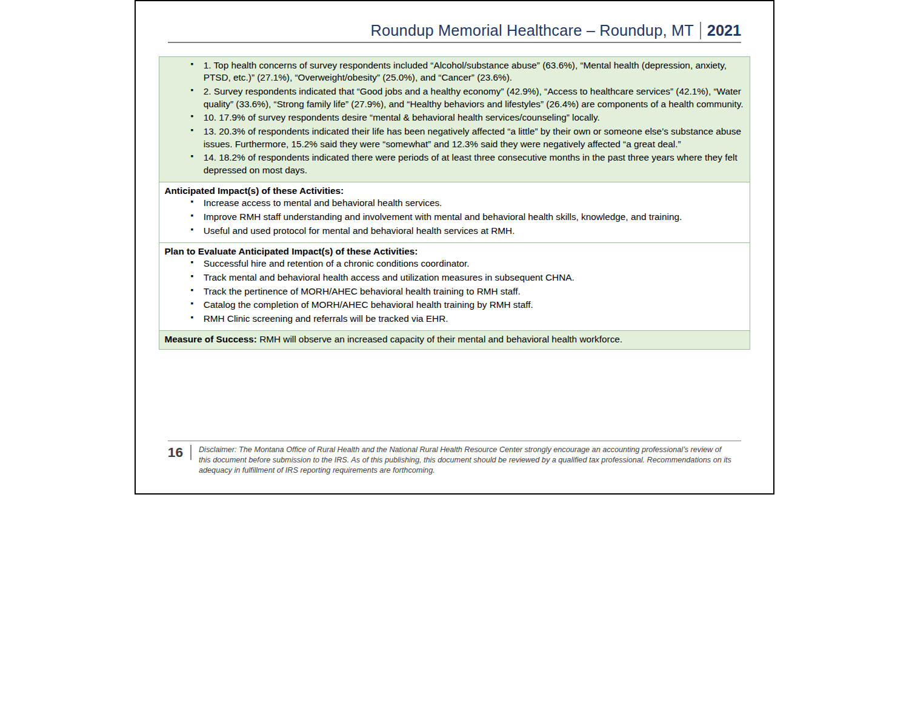Roundup Memorial Healthcare – Roundup, MT
2021
| 1. Top health concerns of survey respondents included “Alcohol/substance abuse” (63.6%), “Mental health (depression, anxiety, PTSD, etc.)” (27.1%), “Overweight/obesity” (25.0%), and “Cancer” (23.6%). 2. Survey respondents indicated that “Good jobs and a healthy economy” (42.9%), “Access to healthcare services” (42.1%), “Water quality” (33.6%), “Strong family life” (27.9%), and “Healthy behaviors and lifestyles” (26.4%) are components of a health community. 10. 17.9% of survey respondents desire “mental & behavioral health services/counseling” locally. 13. 20.3% of respondents indicated their life has been negatively affected “a little” by their own or someone else’s substance abuse issues. Furthermore, 15.2% said they were “somewhat” and 12.3% said they were negatively affected “a great deal.” 14. 18.2% of respondents indicated there were periods of at least three consecutive months in the past three years where they felt depressed on most days. |
| Anticipated Impact(s) of these Activities: Increase access to mental and behavioral health services. Improve RMH staff understanding and involvement with mental and behavioral health skills, knowledge, and training. Useful and used protocol for mental and behavioral health services at RMH. |
| Plan to Evaluate Anticipated Impact(s) of these Activities: Successful hire and retention of a chronic conditions coordinator. Track mental and behavioral health access and utilization measures in subsequent CHNA. Track the pertinence of MORH/AHEC behavioral health training to RMH staff. Catalog the completion of MORH/AHEC behavioral health training by RMH staff. RMH Clinic screening and referrals will be tracked via EHR. |
| Measure of Success: RMH will observe an increased capacity of their mental and behavioral health workforce. |
16
Disclaimer: The Montana Office of Rural Health and the National Rural Health Resource Center strongly encourage an accounting professional’s review of this document before submission to the IRS. As of this publishing, this document should be reviewed by a qualified tax professional. Recommendations on its adequacy in fulfillment of IRS reporting requirements are forthcoming.